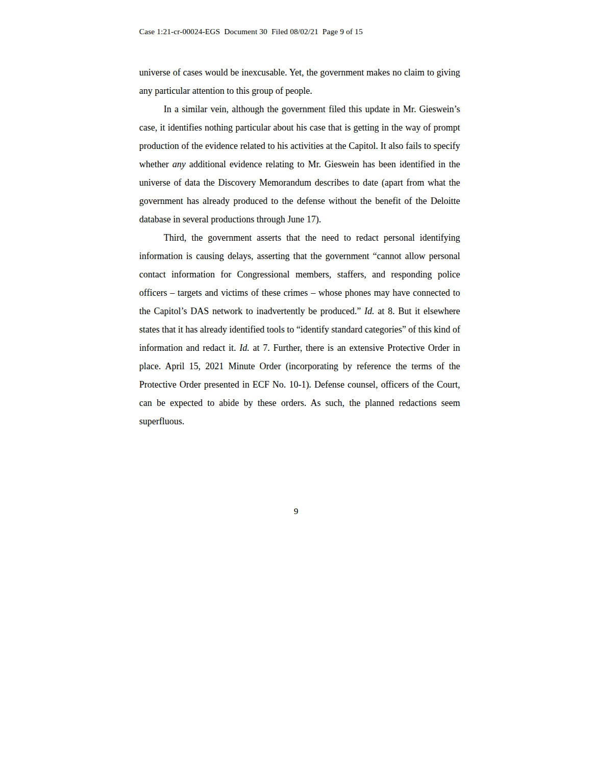Case 1:21-cr-00024-EGS Document 30 Filed 08/02/21 Page 9 of 15
universe of cases would be inexcusable. Yet, the government makes no claim to giving any particular attention to this group of people.
In a similar vein, although the government filed this update in Mr. Gieswein’s case, it identifies nothing particular about his case that is getting in the way of prompt production of the evidence related to his activities at the Capitol. It also fails to specify whether any additional evidence relating to Mr. Gieswein has been identified in the universe of data the Discovery Memorandum describes to date (apart from what the government has already produced to the defense without the benefit of the Deloitte database in several productions through June 17).
Third, the government asserts that the need to redact personal identifying information is causing delays, asserting that the government “cannot allow personal contact information for Congressional members, staffers, and responding police officers – targets and victims of these crimes – whose phones may have connected to the Capitol’s DAS network to inadvertently be produced.” Id. at 8. But it elsewhere states that it has already identified tools to “identify standard categories” of this kind of information and redact it. Id. at 7. Further, there is an extensive Protective Order in place. April 15, 2021 Minute Order (incorporating by reference the terms of the Protective Order presented in ECF No. 10-1). Defense counsel, officers of the Court, can be expected to abide by these orders. As such, the planned redactions seem superfluous.
9